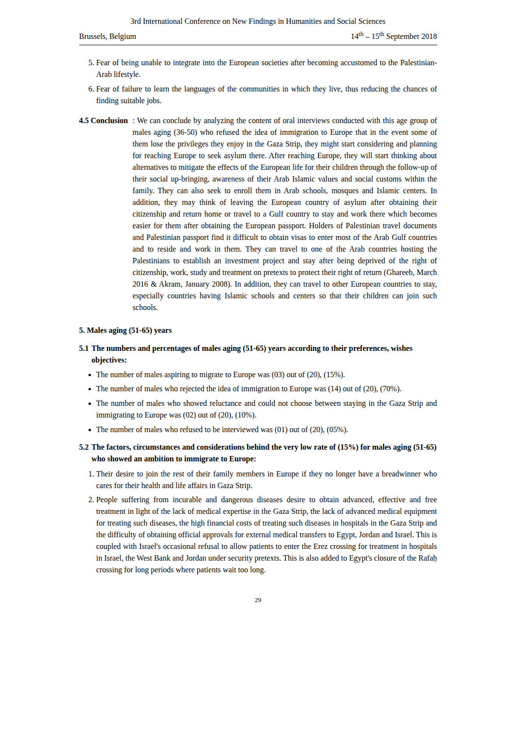3rd International Conference on New Findings in Humanities and Social Sciences
Brussels, Belgium 14th – 15th September 2018
Fear of being unable to integrate into the European societies after becoming accustomed to the Palestinian-Arab lifestyle.
Fear of failure to learn the languages of the communities in which they live, thus reducing the chances of finding suitable jobs.
4.5 Conclusion : We can conclude by analyzing the content of oral interviews conducted with this age group of males aging (36-50) who refused the idea of immigration to Europe that in the event some of them lose the privileges they enjoy in the Gaza Strip, they might start considering and planning for reaching Europe to seek asylum there. After reaching Europe, they will start thinking about alternatives to mitigate the effects of the European life for their children through the follow-up of their social up-bringing, awareness of their Arab Islamic values and social customs within the family. They can also seek to enroll them in Arab schools, mosques and Islamic centers. In addition, they may think of leaving the European country of asylum after obtaining their citizenship and return home or travel to a Gulf country to stay and work there which becomes easier for them after obtaining the European passport. Holders of Palestinian travel documents and Palestinian passport find it difficult to obtain visas to enter most of the Arab Gulf countries and to reside and work in them. They can travel to one of the Arab countries hosting the Palestinians to establish an investment project and stay after being deprived of the right of citizenship, work, study and treatment on pretexts to protect their right of return (Ghareeb, March 2016 & Akram, January 2008). In addition, they can travel to other European countries to stay, especially countries having Islamic schools and centers so that their children can join such schools.
5. Males aging (51-65) years
5.1 The numbers and percentages of males aging (51-65) years according to their preferences, wishes objectives:
The number of males aspiring to migrate to Europe was (03) out of (20), (15%).
The number of males who rejected the idea of immigration to Europe was (14) out of (20), (70%).
The number of males who showed reluctance and could not choose between staying in the Gaza Strip and immigrating to Europe was (02) out of (20), (10%).
The number of males who refused to be interviewed was (01) out of (20), (05%).
5.2 The factors, circumstances and considerations behind the very low rate of (15%) for males aging (51-65) who showed an ambition to immigrate to Europe:
Their desire to join the rest of their family members in Europe if they no longer have a breadwinner who cares for their health and life affairs in Gaza Strip.
People suffering from incurable and dangerous diseases desire to obtain advanced, effective and free treatment in light of the lack of medical expertise in the Gaza Strip, the lack of advanced medical equipment for treating such diseases, the high financial costs of treating such diseases in hospitals in the Gaza Strip and the difficulty of obtaining official approvals for external medical transfers to Egypt, Jordan and Israel. This is coupled with Israel's occasional refusal to allow patients to enter the Erez crossing for treatment in hospitals in Israel, the West Bank and Jordan under security pretexts. This is also added to Egypt's closure of the Rafaḥ crossing for long periods where patients wait too long.
29